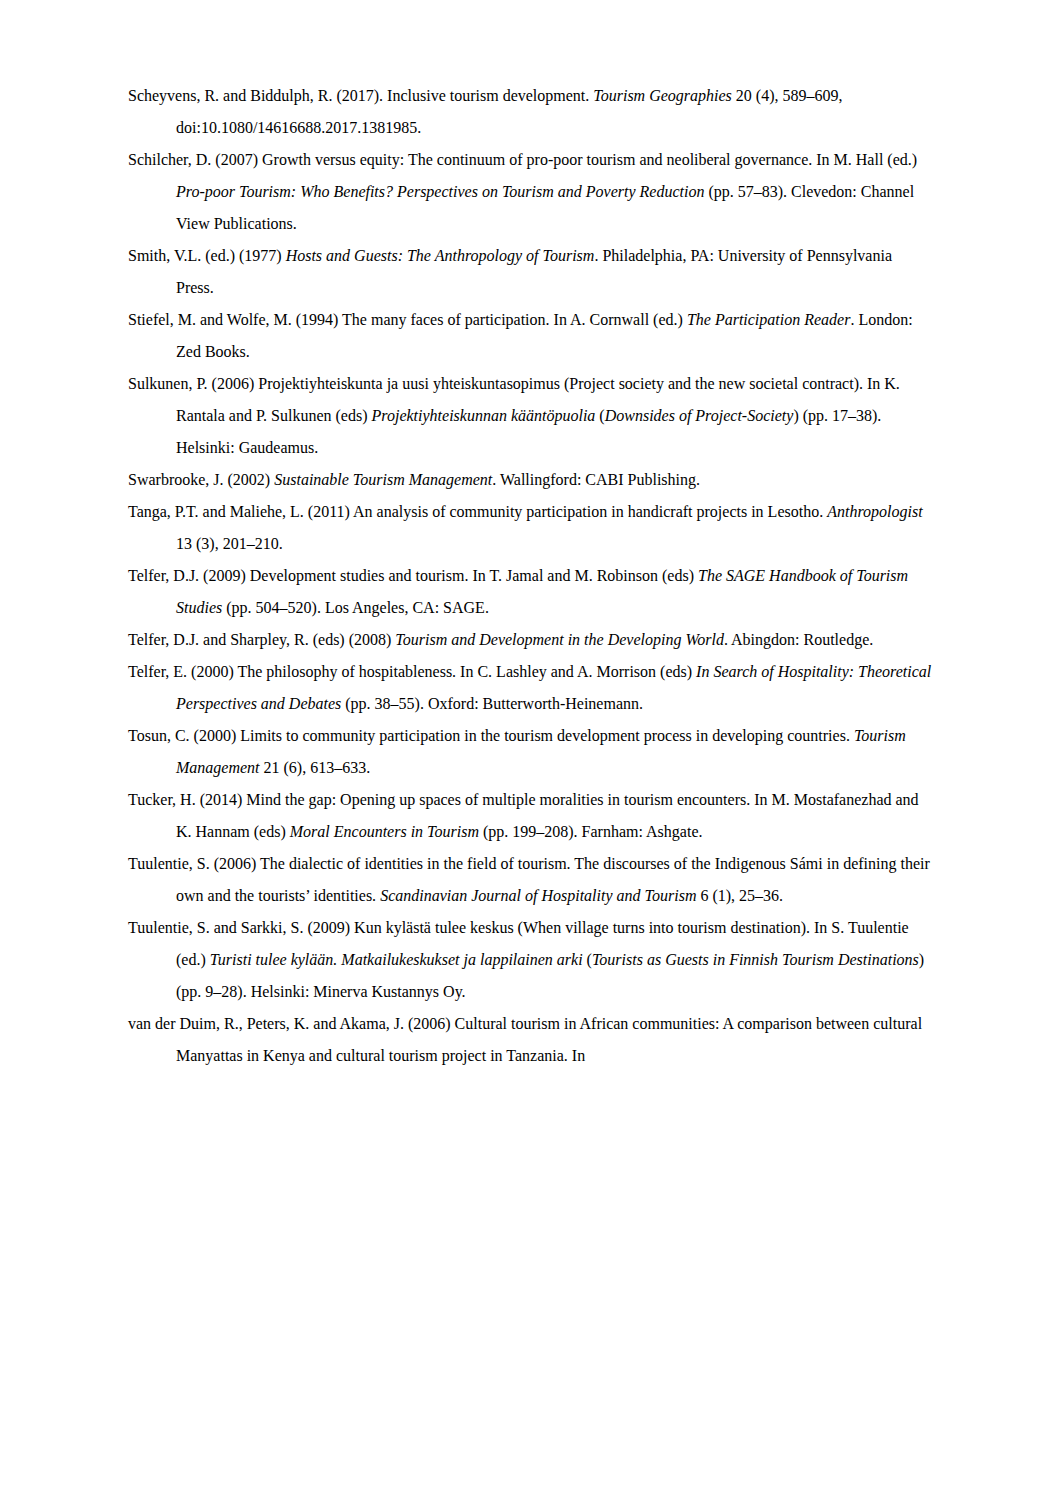Scheyvens, R. and Biddulph, R. (2017). Inclusive tourism development. Tourism Geographies 20 (4), 589–609, doi:10.1080/14616688.2017.1381985.
Schilcher, D. (2007) Growth versus equity: The continuum of pro-poor tourism and neoliberal governance. In M. Hall (ed.) Pro-poor Tourism: Who Benefits? Perspectives on Tourism and Poverty Reduction (pp. 57–83). Clevedon: Channel View Publications.
Smith, V.L. (ed.) (1977) Hosts and Guests: The Anthropology of Tourism. Philadelphia, PA: University of Pennsylvania Press.
Stiefel, M. and Wolfe, M. (1994) The many faces of participation. In A. Cornwall (ed.) The Participation Reader. London: Zed Books.
Sulkunen, P. (2006) Projektiyhteiskunta ja uusi yhteiskuntasopimus (Project society and the new societal contract). In K. Rantala and P. Sulkunen (eds) Projektiyhteiskunnan kääntöpuolia (Downsides of Project-Society) (pp. 17–38). Helsinki: Gaudeamus.
Swarbrooke, J. (2002) Sustainable Tourism Management. Wallingford: CABI Publishing.
Tanga, P.T. and Maliehe, L. (2011) An analysis of community participation in handicraft projects in Lesotho. Anthropologist 13 (3), 201–210.
Telfer, D.J. (2009) Development studies and tourism. In T. Jamal and M. Robinson (eds) The SAGE Handbook of Tourism Studies (pp. 504–520). Los Angeles, CA: SAGE.
Telfer, D.J. and Sharpley, R. (eds) (2008) Tourism and Development in the Developing World. Abingdon: Routledge.
Telfer, E. (2000) The philosophy of hospitableness. In C. Lashley and A. Morrison (eds) In Search of Hospitality: Theoretical Perspectives and Debates (pp. 38–55). Oxford: Butterworth-Heinemann.
Tosun, C. (2000) Limits to community participation in the tourism development process in developing countries. Tourism Management 21 (6), 613–633.
Tucker, H. (2014) Mind the gap: Opening up spaces of multiple moralities in tourism encounters. In M. Mostafanezhad and K. Hannam (eds) Moral Encounters in Tourism (pp. 199–208). Farnham: Ashgate.
Tuulentie, S. (2006) The dialectic of identities in the field of tourism. The discourses of the Indigenous Sámi in defining their own and the tourists’ identities. Scandinavian Journal of Hospitality and Tourism 6 (1), 25–36.
Tuulentie, S. and Sarkki, S. (2009) Kun kylästä tulee keskus (When village turns into tourism destination). In S. Tuulentie (ed.) Turisti tulee kylään. Matkailukeskukset ja lappilainen arki (Tourists as Guests in Finnish Tourism Destinations) (pp. 9–28). Helsinki: Minerva Kustannys Oy.
van der Duim, R., Peters, K. and Akama, J. (2006) Cultural tourism in African communities: A comparison between cultural Manyattas in Kenya and cultural tourism project in Tanzania. In